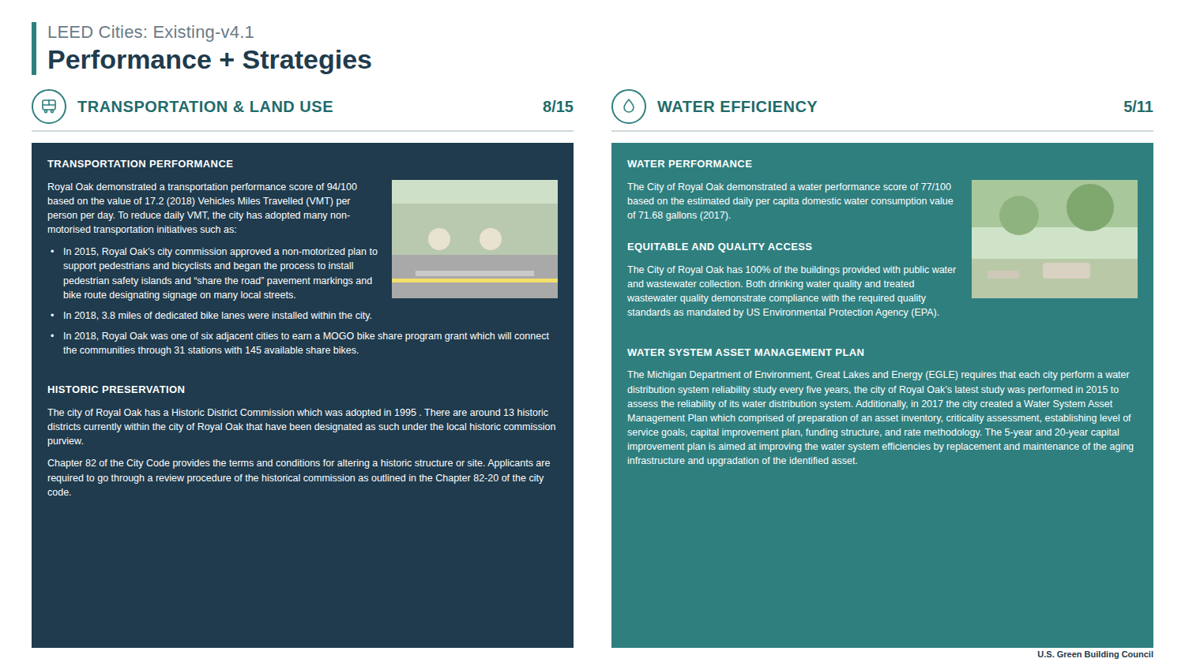LEED Cities: Existing-v4.1
Performance + Strategies
TRANSPORTATION & LAND USE
8/15
TRANSPORTATION PERFORMANCE
Royal Oak demonstrated a transportation performance score of 94/100 based on the value of 17.2 (2018) Vehicles Miles Travelled (VMT) per person per day. To reduce daily VMT, the city has adopted many non-motorised transportation initiatives such as:
In 2015, Royal Oak’s city commission approved a non-motorized plan to support pedestrians and bicyclists and began the process to install pedestrian safety islands and “share the road” pavement markings and bike route designating signage on many local streets.
In 2018, 3.8 miles of dedicated bike lanes were installed within the city.
In 2018, Royal Oak was one of six adjacent cities to earn a MOGO bike share program grant which will connect the communities through 31 stations with 145 available share bikes.
HISTORIC PRESERVATION
The city of Royal Oak has a Historic District Commission which was adopted in 1995 . There are around 13 historic districts currently within the city of Royal Oak that have been designated as such under the local historic commission purview.
Chapter 82 of the City Code provides the terms and conditions for altering a historic structure or site. Applicants are required to go through a review procedure of the historical commission as outlined in the Chapter 82-20 of the city code.
WATER EFFICIENCY
5/11
WATER PERFORMANCE
The City of Royal Oak demonstrated a water performance score of 77/100 based on the estimated daily per capita domestic water consumption value of 71.68 gallons (2017).
EQUITABLE AND QUALITY ACCESS
The City of Royal Oak has 100% of the buildings provided with public water and wastewater collection. Both drinking water quality and treated wastewater quality demonstrate compliance with the required quality standards as mandated by US Environmental Protection Agency (EPA).
WATER SYSTEM ASSET MANAGEMENT PLAN
The Michigan Department of Environment, Great Lakes and Energy (EGLE) requires that each city perform a water distribution system reliability study every five years, the city of Royal Oak’s latest study was performed in 2015 to assess the reliability of its water distribution system. Additionally, in 2017 the city created a Water System Asset Management Plan which comprised of preparation of an asset inventory, criticality assessment, establishing level of service goals, capital improvement plan, funding structure, and rate methodology. The 5-year and 20-year capital improvement plan is aimed at improving the water system efficiencies by replacement and maintenance of the aging infrastructure and upgradation of the identified asset.
U.S. Green Building Council